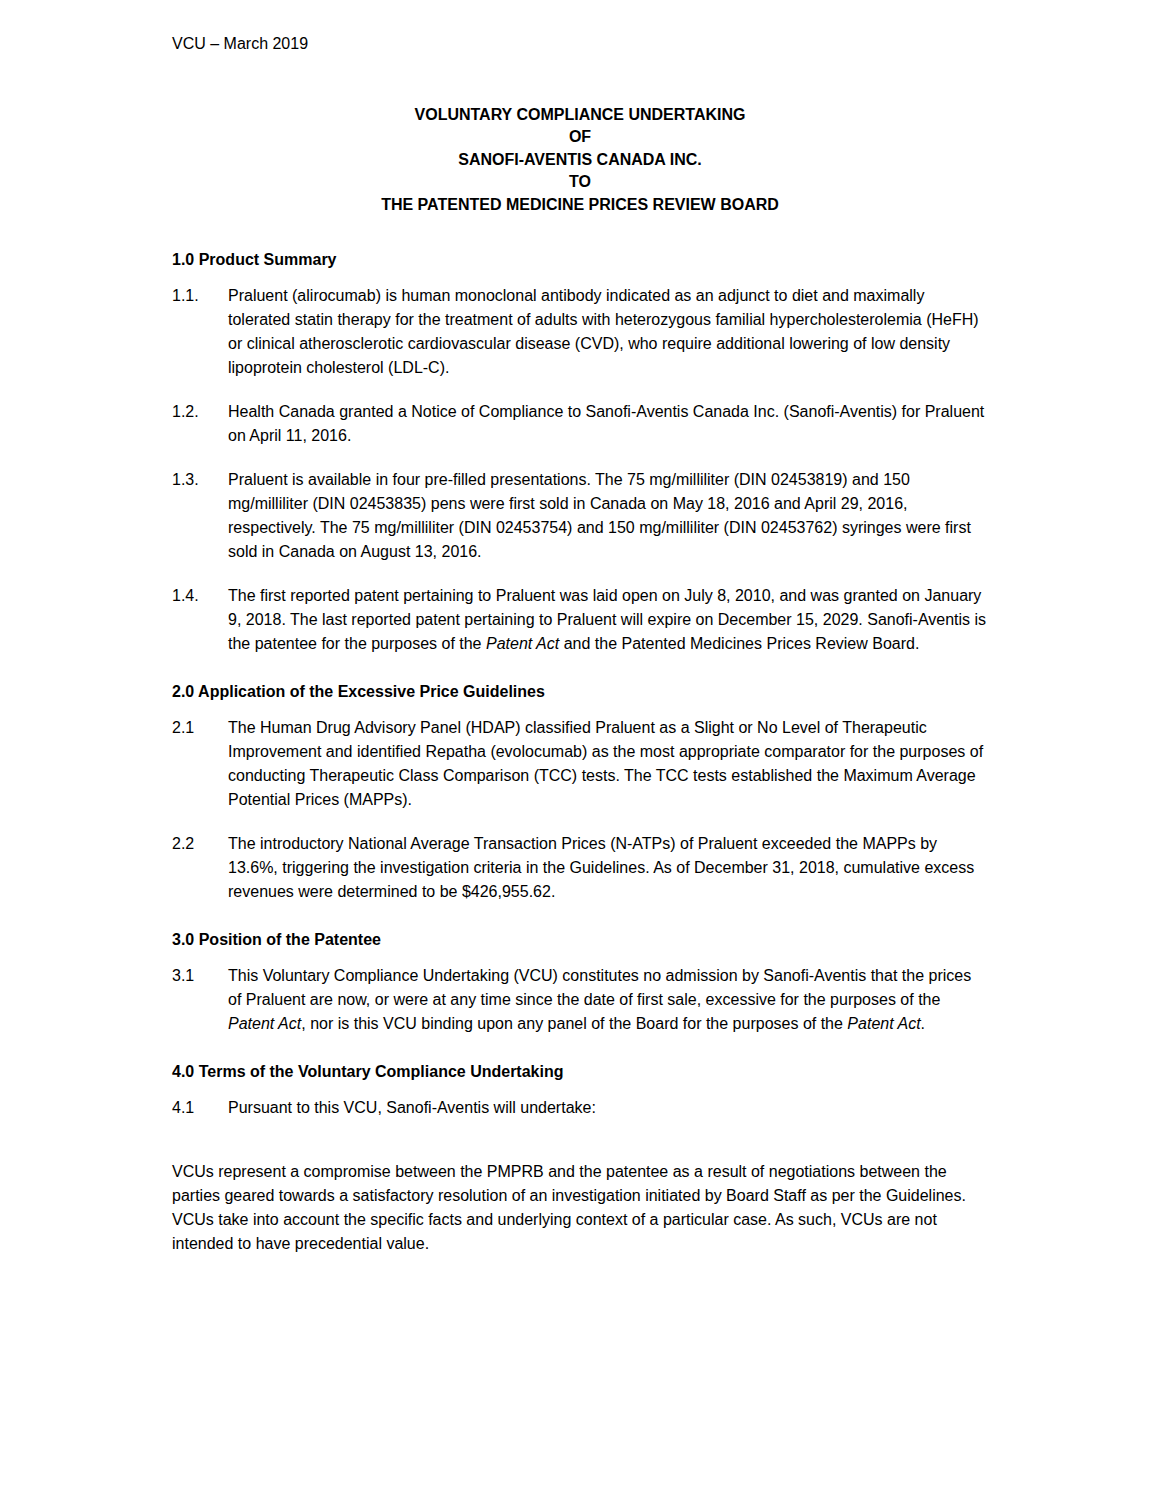VCU – March 2019
VOLUNTARY COMPLIANCE UNDERTAKING
OF
SANOFI-AVENTIS CANADA INC.
TO
THE PATENTED MEDICINE PRICES REVIEW BOARD
1.0 Product Summary
1.1. Praluent (alirocumab) is human monoclonal antibody indicated as an adjunct to diet and maximally tolerated statin therapy for the treatment of adults with heterozygous familial hypercholesterolemia (HeFH) or clinical atherosclerotic cardiovascular disease (CVD), who require additional lowering of low density lipoprotein cholesterol (LDL-C).
1.2. Health Canada granted a Notice of Compliance to Sanofi-Aventis Canada Inc. (Sanofi-Aventis) for Praluent on April 11, 2016.
1.3. Praluent is available in four pre-filled presentations. The 75 mg/milliliter (DIN 02453819) and 150 mg/milliliter (DIN 02453835) pens were first sold in Canada on May 18, 2016 and April 29, 2016, respectively. The 75 mg/milliliter (DIN 02453754) and 150 mg/milliliter (DIN 02453762) syringes were first sold in Canada on August 13, 2016.
1.4. The first reported patent pertaining to Praluent was laid open on July 8, 2010, and was granted on January 9, 2018. The last reported patent pertaining to Praluent will expire on December 15, 2029. Sanofi-Aventis is the patentee for the purposes of the Patent Act and the Patented Medicines Prices Review Board.
2.0 Application of the Excessive Price Guidelines
2.1 The Human Drug Advisory Panel (HDAP) classified Praluent as a Slight or No Level of Therapeutic Improvement and identified Repatha (evolocumab) as the most appropriate comparator for the purposes of conducting Therapeutic Class Comparison (TCC) tests. The TCC tests established the Maximum Average Potential Prices (MAPPs).
2.2 The introductory National Average Transaction Prices (N-ATPs) of Praluent exceeded the MAPPs by 13.6%, triggering the investigation criteria in the Guidelines. As of December 31, 2018, cumulative excess revenues were determined to be $426,955.62.
3.0 Position of the Patentee
3.1 This Voluntary Compliance Undertaking (VCU) constitutes no admission by Sanofi-Aventis that the prices of Praluent are now, or were at any time since the date of first sale, excessive for the purposes of the Patent Act, nor is this VCU binding upon any panel of the Board for the purposes of the Patent Act.
4.0 Terms of the Voluntary Compliance Undertaking
4.1 Pursuant to this VCU, Sanofi-Aventis will undertake:
VCUs represent a compromise between the PMPRB and the patentee as a result of negotiations between the parties geared towards a satisfactory resolution of an investigation initiated by Board Staff as per the Guidelines. VCUs take into account the specific facts and underlying context of a particular case. As such, VCUs are not intended to have precedential value.